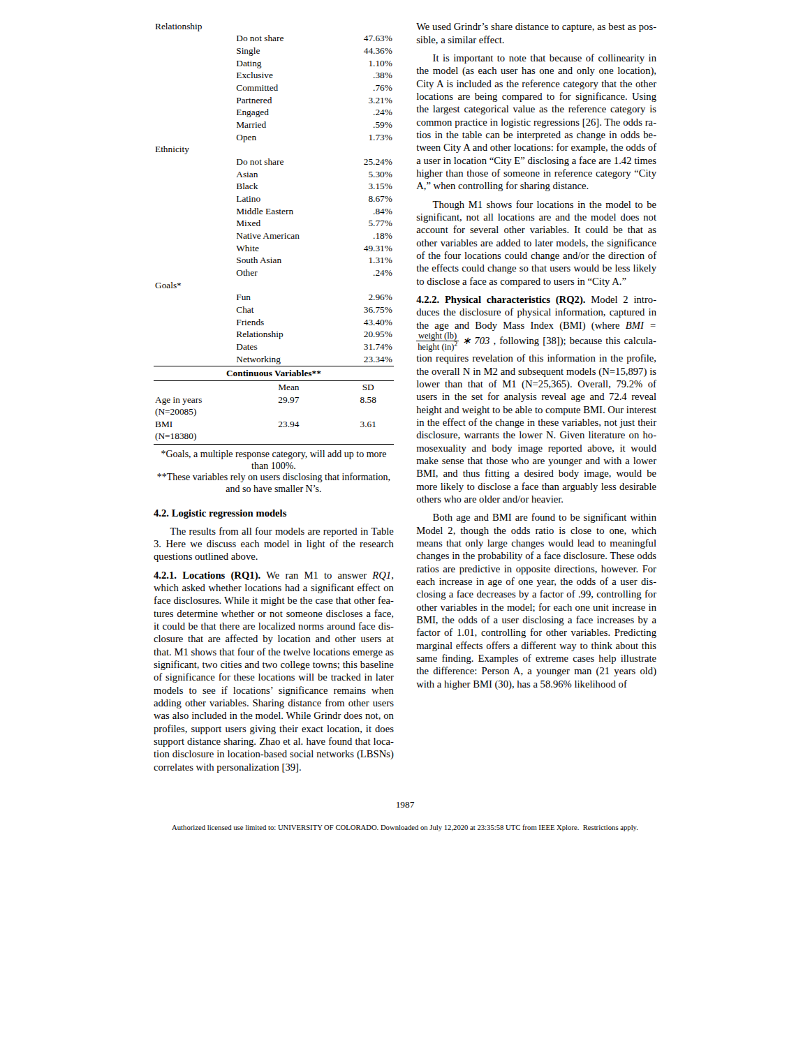| Relationship | | |
| | Do not share | 47.63% |
| | Single | 44.36% |
| | Dating | 1.10% |
| | Exclusive | .38% |
| | Committed | .76% |
| | Partnered | 3.21% |
| | Engaged | .24% |
| | Married | .59% |
| | Open | 1.73% |
| Ethnicity | | |
| | Do not share | 25.24% |
| | Asian | 5.30% |
| | Black | 3.15% |
| | Latino | 8.67% |
| | Middle Eastern | .84% |
| | Mixed | 5.77% |
| | Native American | .18% |
| | White | 49.31% |
| | South Asian | 1.31% |
| | Other | .24% |
| Goals* | | |
| | Fun | 2.96% |
| | Chat | 36.75% |
| | Friends | 43.40% |
| | Relationship | 20.95% |
| | Dates | 31.74% |
| | Networking | 23.34% |
| Continuous Variables** |
| | Mean | SD |
| Age in years | 29.97 | 8.58 |
| (N=20085) | | |
| BMI | 23.94 | 3.61 |
| (N=18380) | | |
*Goals, a multiple response category, will add up to more than 100%.
**These variables rely on users disclosing that information, and so have smaller N’s.
4.2. Logistic regression models
The results from all four models are reported in Table 3. Here we discuss each model in light of the research questions outlined above.
4.2.1. Locations (RQ1). We ran M1 to answer RQ1, which asked whether locations had a significant effect on face disclosures. While it might be the case that other features determine whether or not someone discloses a face, it could be that there are localized norms around face disclosure that are affected by location and other users at that. M1 shows that four of the twelve locations emerge as significant, two cities and two college towns; this baseline of significance for these locations will be tracked in later models to see if locations’ significance remains when adding other variables. Sharing distance from other users was also included in the model. While Grindr does not, on profiles, support users giving their exact location, it does support distance sharing. Zhao et al. have found that location disclosure in location-based social networks (LBSNs) correlates with personalization [39].
We used Grindr’s share distance to capture, as best as possible, a similar effect.
It is important to note that because of collinearity in the model (as each user has one and only one location), City A is included as the reference category that the other locations are being compared to for significance. Using the largest categorical value as the reference category is common practice in logistic regressions [26]. The odds ratios in the table can be interpreted as change in odds between City A and other locations: for example, the odds of a user in location “City E” disclosing a face are 1.42 times higher than those of someone in reference category “City A,” when controlling for sharing distance.
Though M1 shows four locations in the model to be significant, not all locations are and the model does not account for several other variables. It could be that as other variables are added to later models, the significance of the four locations could change and/or the direction of the effects could change so that users would be less likely to disclose a face as compared to users in “City A.”
4.2.2. Physical characteristics (RQ2). Model 2 introduces the disclosure of physical information, captured in the age and Body Mass Index (BMI) (where BMI = weight (lb) height (in)2 ∗ 703 , following [38]); because this calculation requires revelation of this information in the profile, the overall N in M2 and subsequent models (N=15,897) is lower than that of M1 (N=25,365). Overall, 79.2% of users in the set for analysis reveal age and 72.4 reveal height and weight to be able to compute BMI. Our interest in the effect of the change in these variables, not just their disclosure, warrants the lower N. Given literature on homosexuality and body image reported above, it would make sense that those who are younger and with a lower BMI, and thus fitting a desired body image, would be more likely to disclose a face than arguably less desirable others who are older and/or heavier.
Both age and BMI are found to be significant within Model 2, though the odds ratio is close to one, which means that only large changes would lead to meaningful changes in the probability of a face disclosure. These odds ratios are predictive in opposite directions, however. For each increase in age of one year, the odds of a user disclosing a face decreases by a factor of .99, controlling for other variables in the model; for each one unit increase in BMI, the odds of a user disclosing a face increases by a factor of 1.01, controlling for other variables. Predicting marginal effects offers a different way to think about this same finding. Examples of extreme cases help illustrate the difference: Person A, a younger man (21 years old) with a higher BMI (30), has a 58.96% likelihood of
1987
Authorized licensed use limited to: UNIVERSITY OF COLORADO. Downloaded on July 12,2020 at 23:35:58 UTC from IEEE Xplore. Restrictions apply.